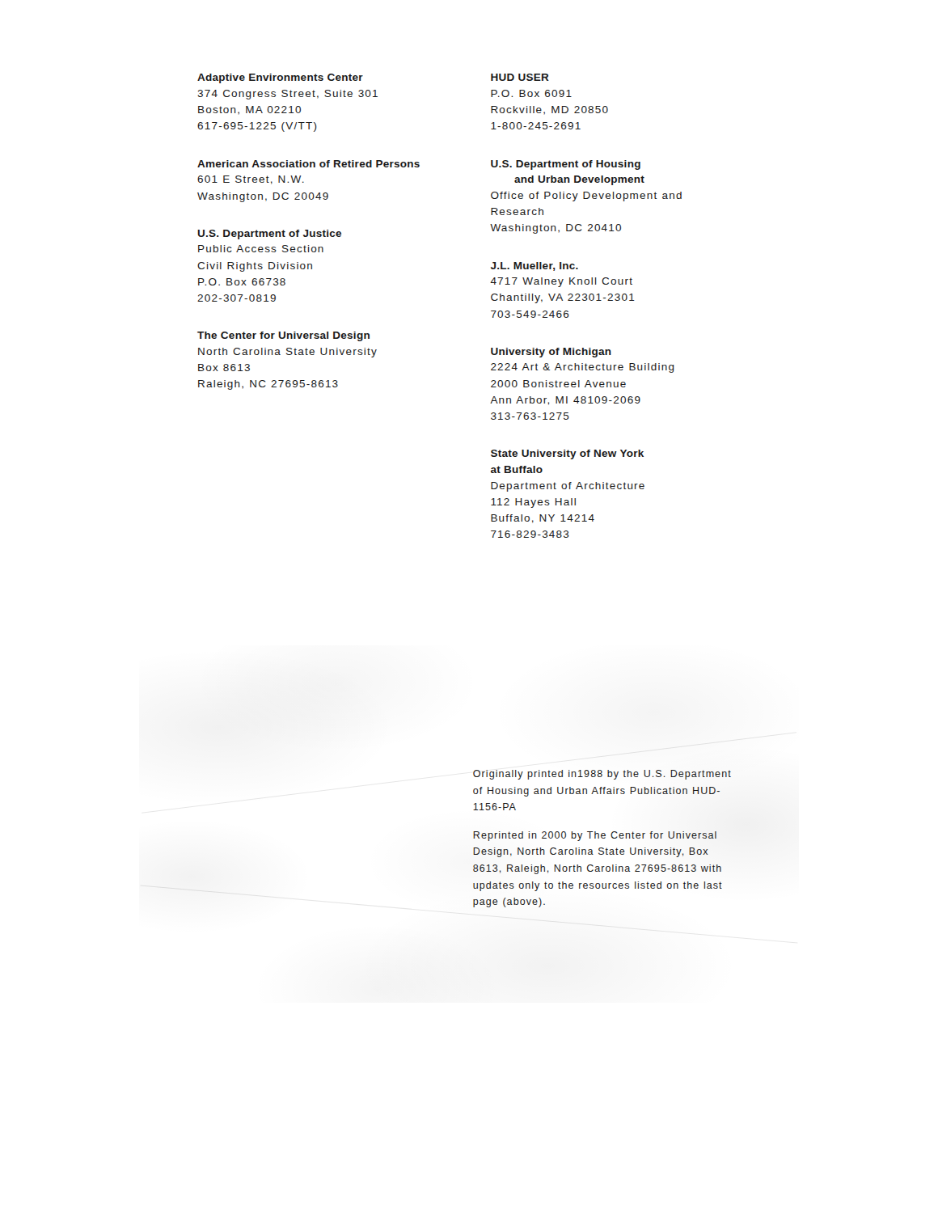Adaptive Environments Center
374 Congress Street, Suite 301
Boston, MA 02210
617-695-1225 (V/TT)
American Association of Retired Persons
601 E Street, N.W.
Washington, DC 20049
U.S. Department of Justice
Public Access Section
Civil Rights Division
P.O. Box 66738
202-307-0819
The Center for Universal Design
North Carolina State University
Box 8613
Raleigh, NC 27695-8613
HUD USER
P.O. Box 6091
Rockville, MD 20850
1-800-245-2691
U.S. Department of Housing
and Urban Development
Office of Policy Development and Research
Washington, DC 20410
J.L. Mueller, Inc.
4717 Walney Knoll Court
Chantilly, VA 22301-2301
703-549-2466
University of Michigan
2224 Art & Architecture Building
2000 Bonistreel Avenue
Ann Arbor, MI 48109-2069
313-763-1275
State University of New York
at Buffalo
Department of Architecture
112 Hayes Hall
Buffalo, NY 14214
716-829-3483
Originally printed in1988 by the U.S. Department of Housing and Urban Affairs Publication HUD-1156-PA
Reprinted in 2000 by The Center for Universal Design, North Carolina State University, Box 8613, Raleigh, North Carolina 27695-8613 with updates only to the resources listed on the last page (above).